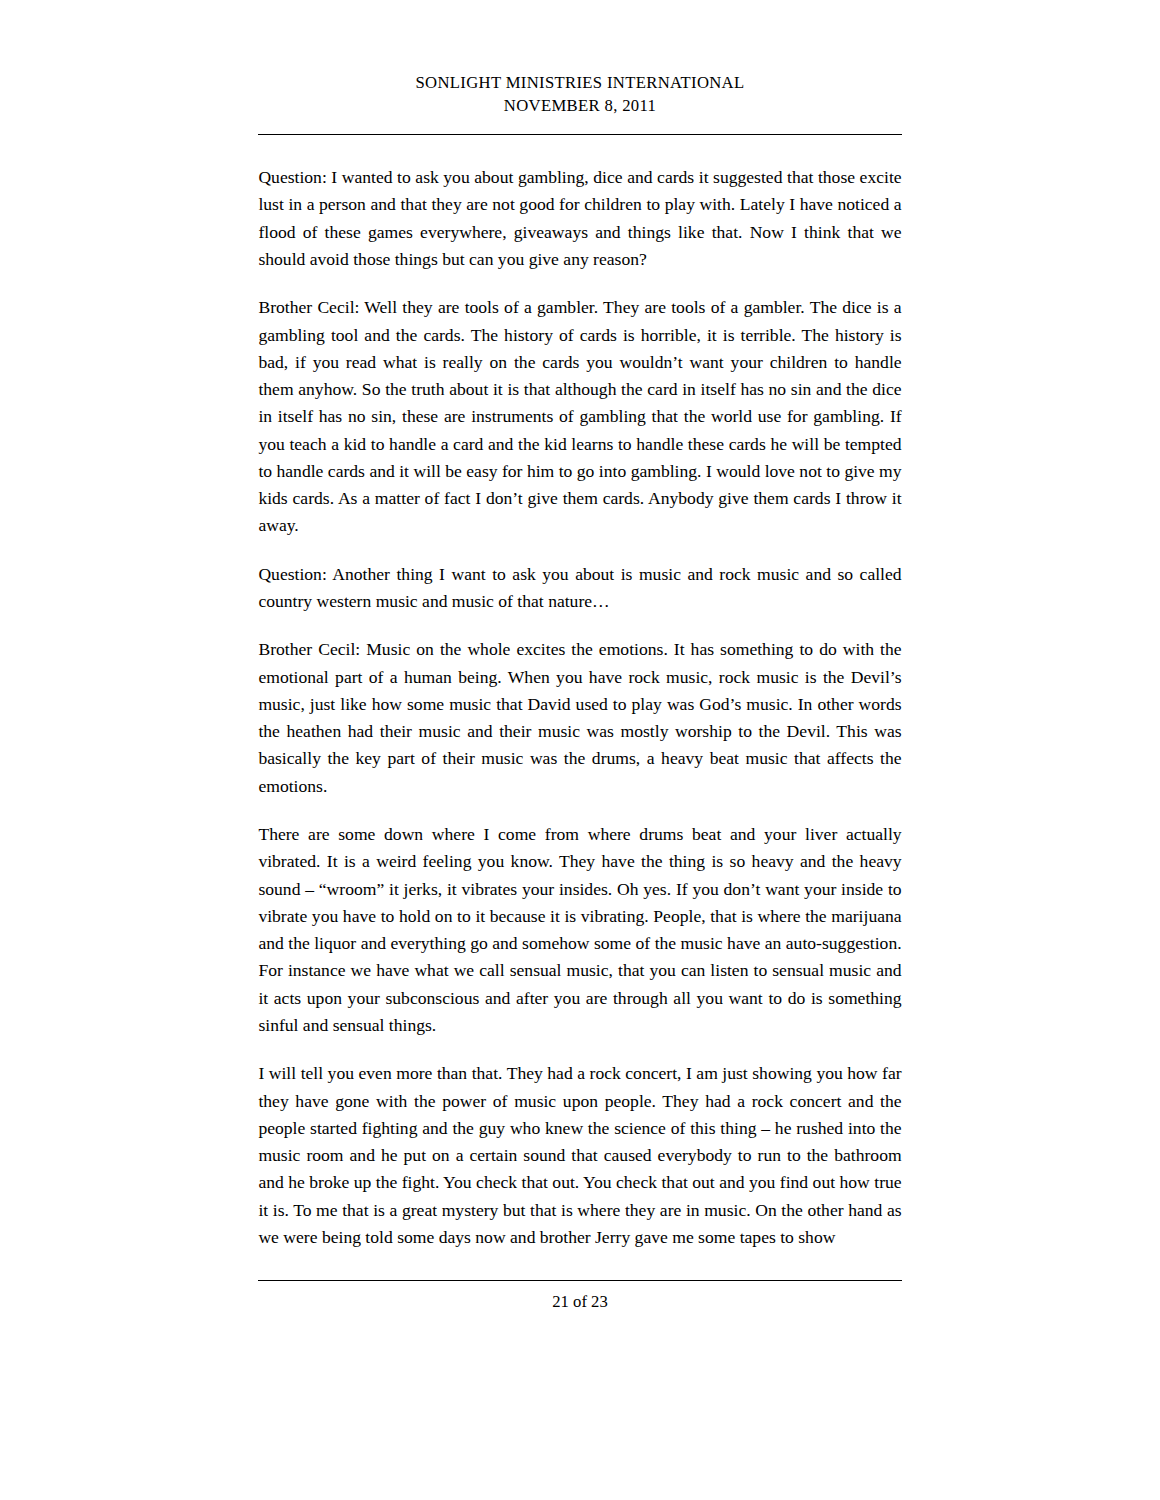SONLIGHT MINISTRIES INTERNATIONAL NOVEMBER 8, 2011
Question: I wanted to ask you about gambling, dice and cards it suggested that those excite lust in a person and that they are not good for children to play with. Lately I have noticed a flood of these games everywhere, giveaways and things like that. Now I think that we should avoid those things but can you give any reason?
Brother Cecil: Well they are tools of a gambler. They are tools of a gambler. The dice is a gambling tool and the cards. The history of cards is horrible, it is terrible. The history is bad, if you read what is really on the cards you wouldn’t want your children to handle them anyhow. So the truth about it is that although the card in itself has no sin and the dice in itself has no sin, these are instruments of gambling that the world use for gambling. If you teach a kid to handle a card and the kid learns to handle these cards he will be tempted to handle cards and it will be easy for him to go into gambling. I would love not to give my kids cards. As a matter of fact I don’t give them cards. Anybody give them cards I throw it away.
Question: Another thing I want to ask you about is music and rock music and so called country western music and music of that nature…
Brother Cecil: Music on the whole excites the emotions. It has something to do with the emotional part of a human being. When you have rock music, rock music is the Devil’s music, just like how some music that David used to play was God’s music. In other words the heathen had their music and their music was mostly worship to the Devil. This was basically the key part of their music was the drums, a heavy beat music that affects the emotions.
There are some down where I come from where drums beat and your liver actually vibrated. It is a weird feeling you know. They have the thing is so heavy and the heavy sound – “wroom” it jerks, it vibrates your insides. Oh yes. If you don’t want your inside to vibrate you have to hold on to it because it is vibrating. People, that is where the marijuana and the liquor and everything go and somehow some of the music have an auto-suggestion. For instance we have what we call sensual music, that you can listen to sensual music and it acts upon your subconscious and after you are through all you want to do is something sinful and sensual things.
I will tell you even more than that. They had a rock concert, I am just showing you how far they have gone with the power of music upon people. They had a rock concert and the people started fighting and the guy who knew the science of this thing – he rushed into the music room and he put on a certain sound that caused everybody to run to the bathroom and he broke up the fight. You check that out. You check that out and you find out how true it is. To me that is a great mystery but that is where they are in music. On the other hand as we were being told some days now and brother Jerry gave me some tapes to show
21 of 23